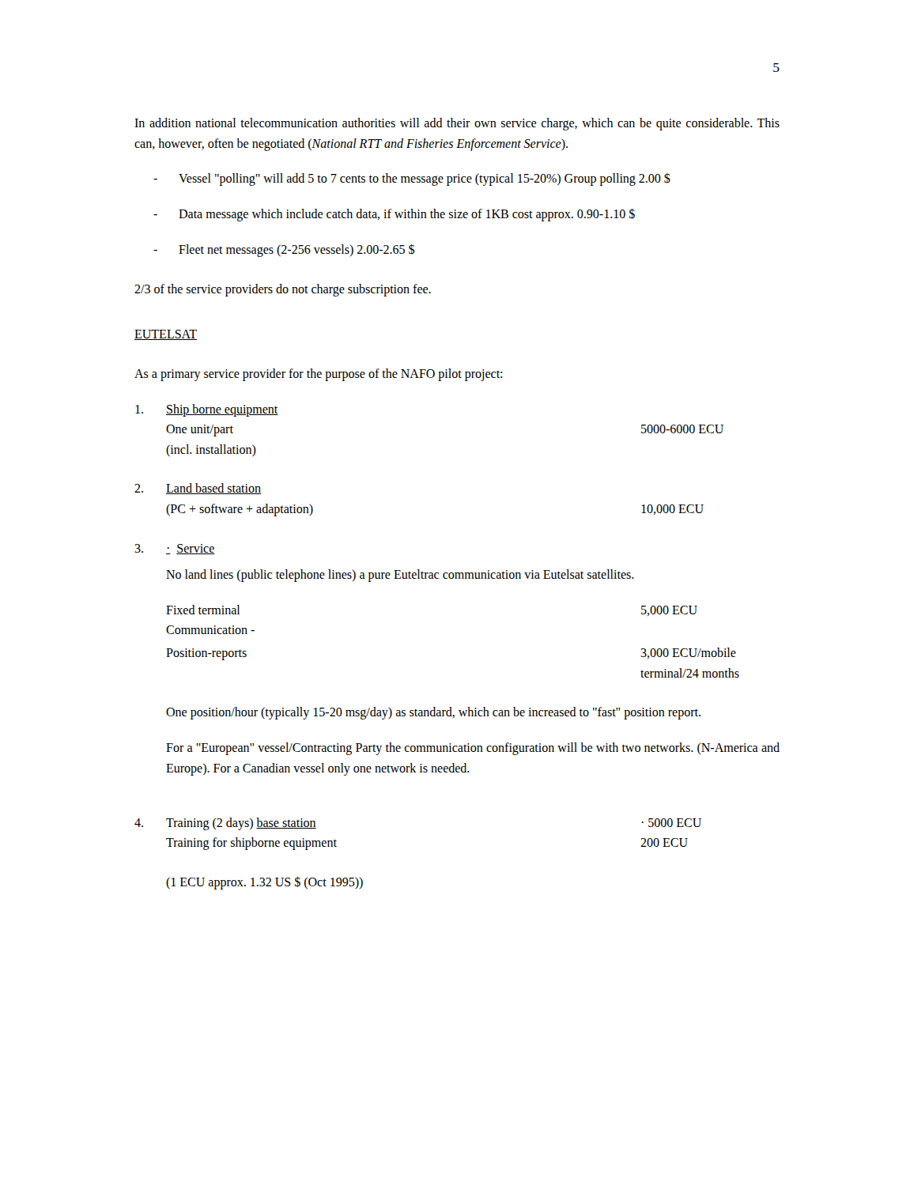5
In addition national telecommunication authorities will add their own service charge, which can be quite considerable. This can, however, often be negotiated (National RTT and Fisheries Enforcement Service).
Vessel "polling" will add 5 to 7 cents to the message price (typical 15-20%) Group polling 2.00 $
Data message which include catch data, if within the size of 1KB cost approx. 0.90-1.10 $
Fleet net messages (2-256 vessels) 2.00-2.65 $
2/3 of the service providers do not charge subscription fee.
EUTELSAT
As a primary service provider for the purpose of the NAFO pilot project:
1.
Ship borne equipment
One unit/part
(incl. installation)
5000-6000 ECU
2.
Land based station
(PC + software + adaptation)
10,000 ECU
3.
Service
No land lines (public telephone lines) a pure Euteltrac communication via Eutelsat satellites.
Fixed terminal
Communication -
5,000 ECU
Position-reports
3,000 ECU/mobile
terminal/24 months
One position/hour (typically 15-20 msg/day) as standard, which can be increased to "fast" position report.
For a "European" vessel/Contracting Party the communication configuration will be with two networks. (N-America and Europe). For a Canadian vessel only one network is needed.
4.
Training (2 days) base station
· 5000 ECU
Training for shipborne equipment
200 ECU
(1 ECU approx. 1.32 US $ (Oct 1995))